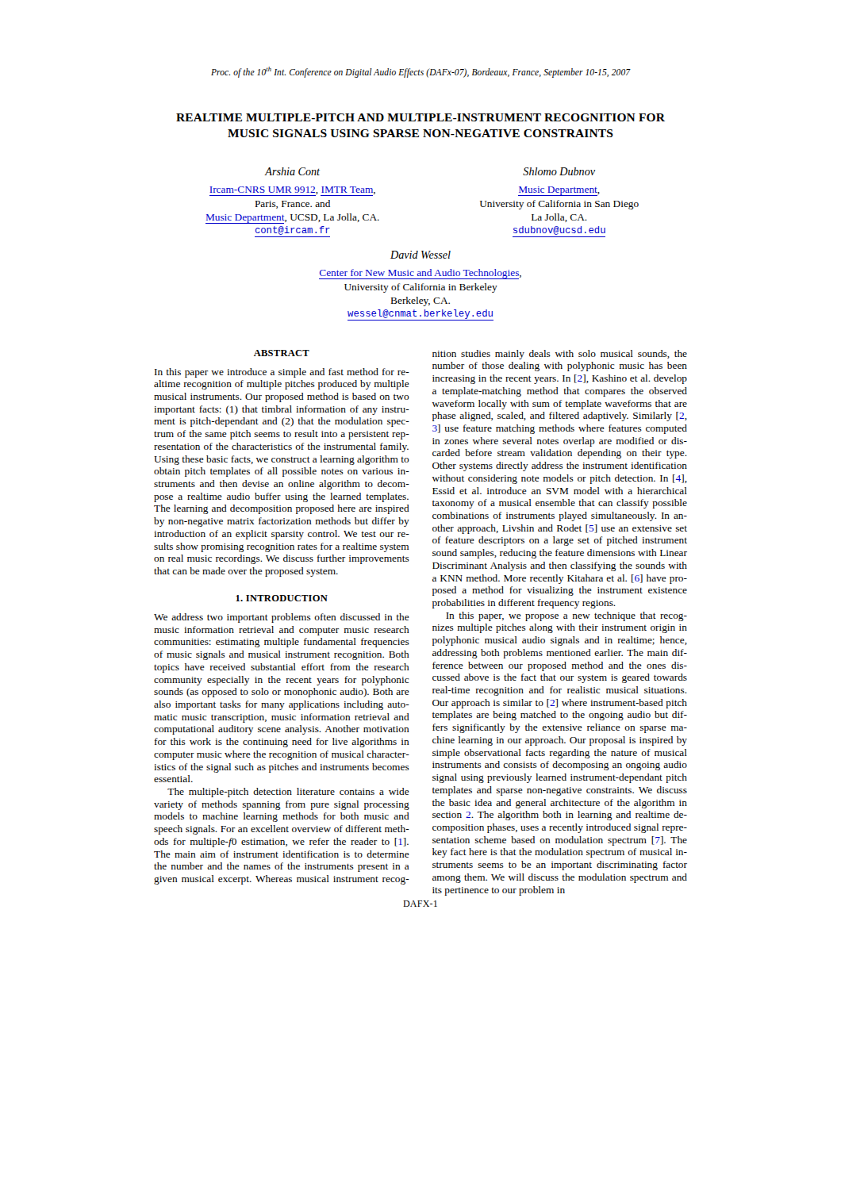Proc. of the 10th Int. Conference on Digital Audio Effects (DAFx-07), Bordeaux, France, September 10-15, 2007
REALTIME MULTIPLE-PITCH AND MULTIPLE-INSTRUMENT RECOGNITION FOR
MUSIC SIGNALS USING SPARSE NON-NEGATIVE CONSTRAINTS
| Arshia Cont Ircam-CNRS UMR 9912 , IMTR Team , Paris, France. and Music Department , UCSD, La Jolla, CA. cont@ircam.fr | Shlomo Dubnov Music Department , University of California in San Diego La Jolla, CA. sdubnov@ucsd.edu |
David Wessel Center for New Music and Audio Technologies,
University of California in Berkeley
Berkeley, CA.
wessel@cnmat.berkeley.edu
ABSTRACT
In this paper we introduce a simple and fast method for realtime recognition of multiple pitches produced by multiple musical instruments. Our proposed method is based on two important facts: (1) that timbral information of any instrument is pitch-dependant and (2) that the modulation spectrum of the same pitch seems to result into a persistent representation of the characteristics of the instrumental family. Using these basic facts, we construct a learning algorithm to obtain pitch templates of all possible notes on various instruments and then devise an online algorithm to decompose a realtime audio buffer using the learned templates. The learning and decomposition proposed here are inspired by non-negative matrix factorization methods but differ by introduction of an explicit sparsity control. We test our results show promising recognition rates for a realtime system on real music recordings. We discuss further improvements that can be made over the proposed system.
1. INTRODUCTION
We address two important problems often discussed in the music information retrieval and computer music research communities: estimating multiple fundamental frequencies of music signals and musical instrument recognition. Both topics have received substantial effort from the research community especially in the recent years for polyphonic sounds (as opposed to solo or monophonic audio). Both are also important tasks for many applications including automatic music transcription, music information retrieval and computational auditory scene analysis. Another motivation for this work is the continuing need for live algorithms in computer music where the recognition of musical characteristics of the signal such as pitches and instruments becomes essential.
The multiple-pitch detection literature contains a wide variety of methods spanning from pure signal processing models to machine learning methods for both music and speech signals. For an excellent overview of different methods for multiple-f0 estimation, we refer the reader to [1]. The main aim of instrument identification is to determine the number and the names of the instruments present in a given musical excerpt. Whereas musical instrument recognition studies mainly deals with solo musical sounds, the number of those dealing with polyphonic music has been increasing in the recent years. In [2], Kashino et al. develop a template-matching method that compares the observed waveform locally with sum of template waveforms that are phase aligned, scaled, and filtered adaptively. Similarly [2, 3] use feature matching methods where features computed in zones where several notes overlap are modified or discarded before stream validation depending on their type. Other systems directly address the instrument identification without considering note models or pitch detection. In [4], Essid et al. introduce an SVM model with a hierarchical taxonomy of a musical ensemble that can classify possible combinations of instruments played simultaneously. In another approach, Livshin and Rodet [5] use an extensive set of feature descriptors on a large set of pitched instrument sound samples, reducing the feature dimensions with Linear Discriminant Analysis and then classifying the sounds with a KNN method. More recently Kitahara et al. [6] have proposed a method for visualizing the instrument existence probabilities in different frequency regions.
In this paper, we propose a new technique that recognizes multiple pitches along with their instrument origin in polyphonic musical audio signals and in realtime; hence, addressing both problems mentioned earlier. The main difference between our proposed method and the ones discussed above is the fact that our system is geared towards real-time recognition and for realistic musical situations. Our approach is similar to [2] where instrument-based pitch templates are being matched to the ongoing audio but differs significantly by the extensive reliance on sparse machine learning in our approach. Our proposal is inspired by simple observational facts regarding the nature of musical instruments and consists of decomposing an ongoing audio signal using previously learned instrument-dependant pitch templates and sparse non-negative constraints. We discuss the basic idea and general architecture of the algorithm in section 2. The algorithm both in learning and realtime decomposition phases, uses a recently introduced signal representation scheme based on modulation spectrum [7]. The key fact here is that the modulation spectrum of musical instruments seems to be an important discriminating factor among them. We will discuss the modulation spectrum and its pertinence to our problem in
DAFX-1